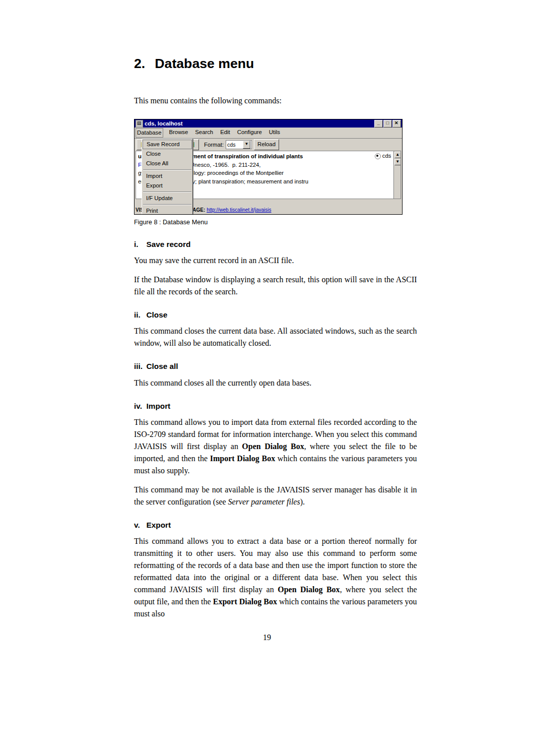2. Database menu
This menu contains the following commands:
▤
cds, localhost
_
□
✕
Database
Browse
Search
Edit
Configure
Utils
|◀
◀
▶
▶|
Format:
cds▼
Reload
ues for the measurement of transpiration of individual plants
Franco, C.M. Paris, Unesco, -1965. p. 211-224,
gy of plant eco-physiology: proceedings of the Montpellier
er on: plant physiology; plant transpiration; measurement and instru
▲
▼
cds
VISIT JAVAISIS HOME PAGE: http://web.tiscalinet.it/javaisis
Save Record
Close
Close All
Import
Export
I/F Update
Print
Figure 8 : Database Menu
i. Save record
You may save the current record in an ASCII file.
If the Database window is displaying a search result, this option will save in the ASCII file all the records of the search.
ii. Close
This command closes the current data base. All associated windows, such as the search window, will also be automatically closed.
iii. Close all
This command closes all the currently open data bases.
iv. Import
This command allows you to import data from external files recorded according to the ISO-2709 standard format for information interchange. When you select this command JAVAISIS will first display an Open Dialog Box, where you select the file to be imported, and then the Import Dialog Box which contains the various parameters you must also supply.
This command may be not available is the JAVAISIS server manager has disable it in the server configuration (see Server parameter files).
v. Export
This command allows you to extract a data base or a portion thereof normally for transmitting it to other users. You may also use this command to perform some reformatting of the records of a data base and then use the import function to store the reformatted data into the original or a different data base. When you select this command JAVAISIS will first display an Open Dialog Box, where you select the output file, and then the Export Dialog Box which contains the various parameters you must also
19